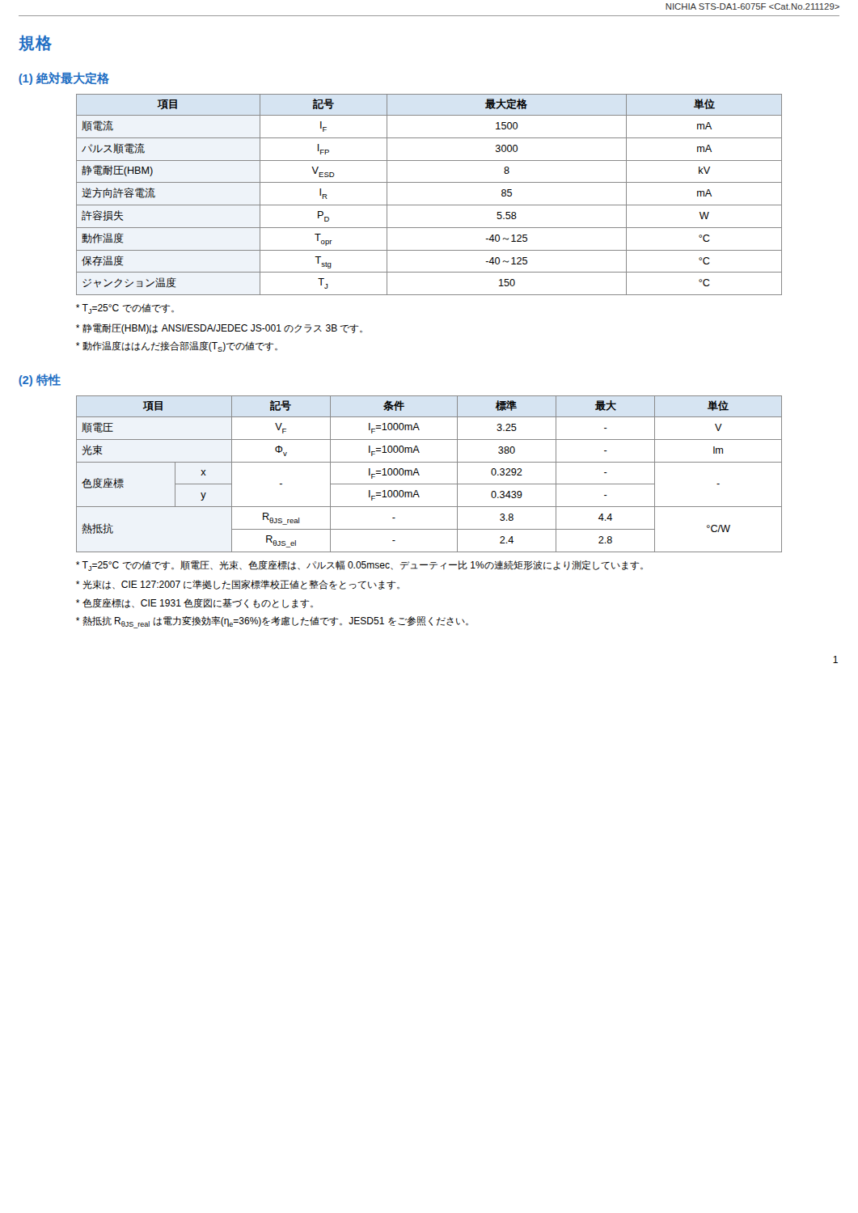NICHIA STS-DA1-6075F <Cat.No.211129>
規格
(1) 絶対最大定格
| 項目 | 記号 | 最大定格 | 単位 |
| --- | --- | --- | --- |
| 順電流 | I F | 1500 | mA |
| パルス順電流 | I FP | 3000 | mA |
| 静電耐圧(HBM) | V ESD | 8 | kV |
| 逆方向許容電流 | I R | 85 | mA |
| 許容損失 | P D | 5.58 | W |
| 動作温度 | T opr | -40～125 | °C |
| 保存温度 | T stg | -40～125 | °C |
| ジャンクション温度 | T J | 150 | °C |
* TJ=25°C での値です。
* 静電耐圧(HBM)は ANSI/ESDA/JEDEC JS-001 のクラス 3B です。
* 動作温度ははんだ接合部温度(TS)での値です。
(2) 特性
| 項目 | 記号 | 条件 | 標準 | 最大 | 単位 |
| --- | --- | --- | --- | --- | --- |
| 順電圧 | V F | I F =1000mA | 3.25 | - | V |
| 光束 | Φ v | I F =1000mA | 380 | - | lm |
| 色度座標 | x | - | I F =1000mA | 0.3292 | - | - |
| y | I F =1000mA | 0.3439 | - |
| 熱抵抗 | R θJS_real | - | 3.8 | 4.4 | °C/W |
| R θJS_el | - | 2.4 | 2.8 |
* TJ=25°C での値です。順電圧、光束、色度座標は、パルス幅 0.05msec、デューティー比 1%の連続矩形波により測定しています。
* 光束は、CIE 127:2007 に準拠した国家標準校正値と整合をとっています。
* 色度座標は、CIE 1931 色度図に基づくものとします。
* 熱抵抗 RθJS_real は電力変換効率(ηe=36%)を考慮した値です。JESD51 をご参照ください。
1